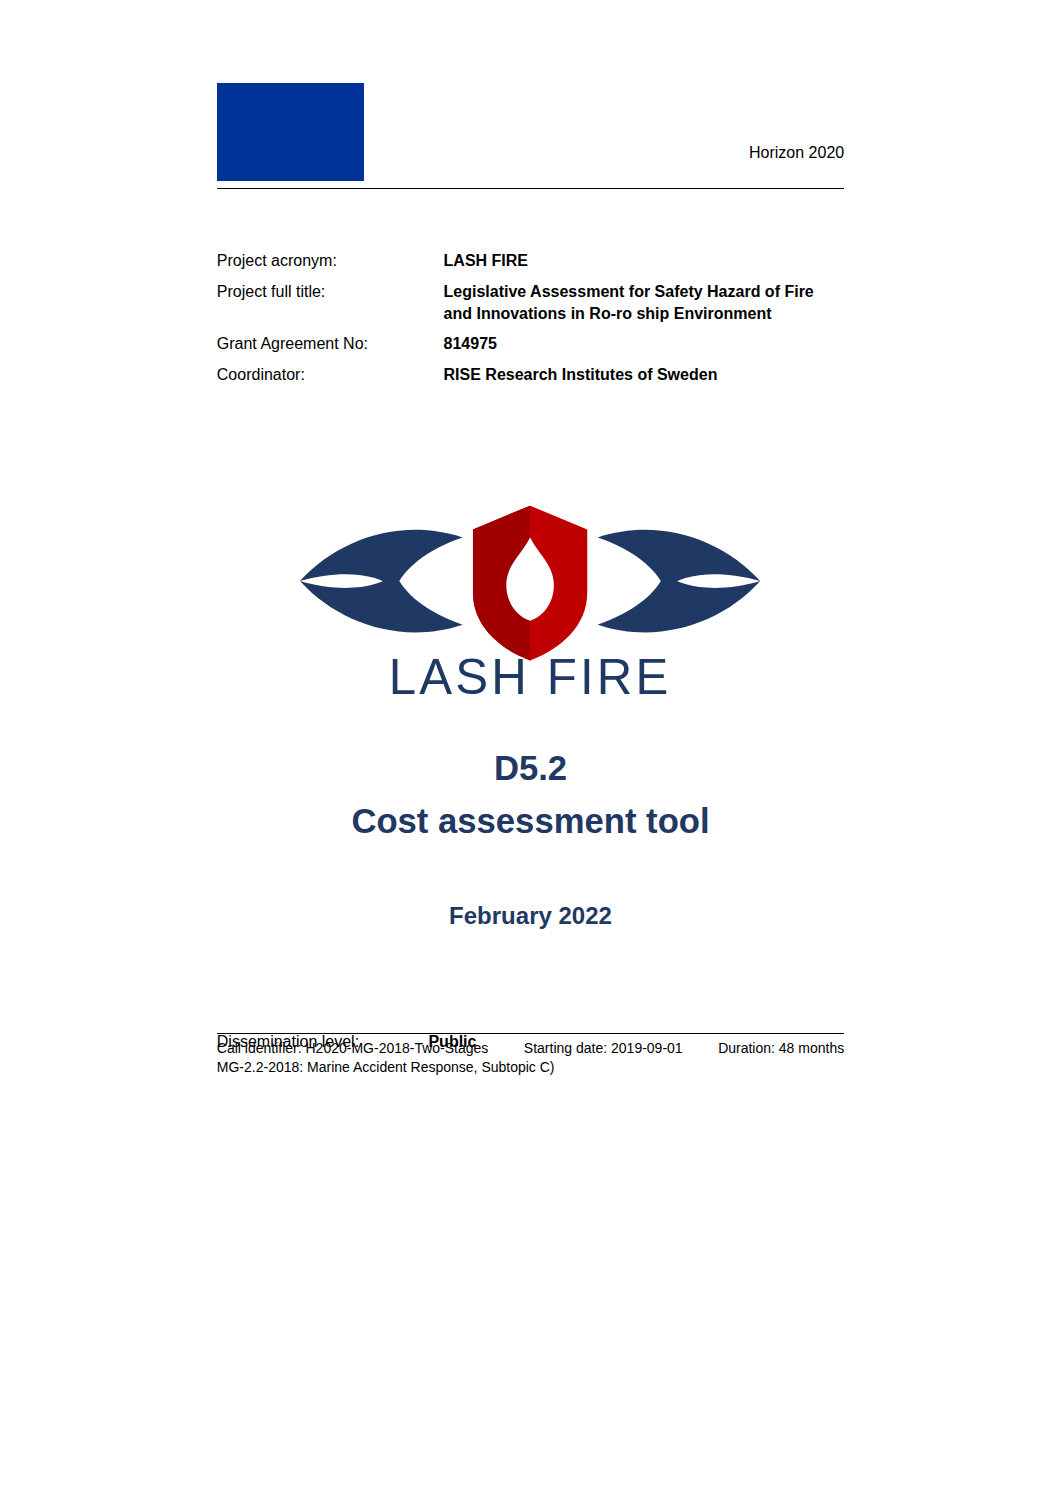Horizon 2020
| Project acronym: | LASH FIRE |
| Project full title: | Legislative Assessment for Safety Hazard of Fire and Innovations in Ro-ro ship Environment |
| Grant Agreement No: | 814975 |
| Coordinator: | RISE Research Institutes of Sweden |
LASH FIRE
D5.2
Cost assessment tool
February 2022
Dissemination level:
Public
Call identifier: H2020-MG-2018-Two-Stages Starting date: 2019-09-01 Duration: 48 months
MG-2.2-2018: Marine Accident Response, Subtopic C)